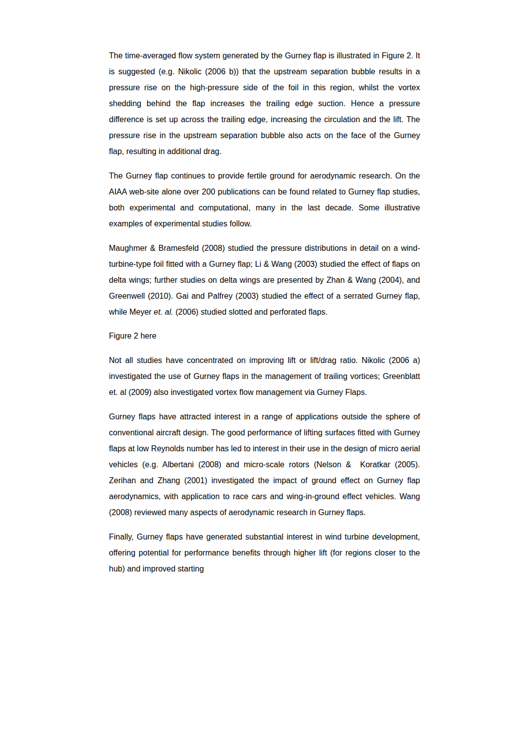The time-averaged flow system generated by the Gurney flap is illustrated in Figure 2. It is suggested (e.g. Nikolic (2006 b)) that the upstream separation bubble results in a pressure rise on the high-pressure side of the foil in this region, whilst the vortex shedding behind the flap increases the trailing edge suction. Hence a pressure difference is set up across the trailing edge, increasing the circulation and the lift. The pressure rise in the upstream separation bubble also acts on the face of the Gurney flap, resulting in additional drag.
The Gurney flap continues to provide fertile ground for aerodynamic research. On the AIAA web-site alone over 200 publications can be found related to Gurney flap studies, both experimental and computational, many in the last decade. Some illustrative examples of experimental studies follow.
Maughmer & Bramesfeld (2008) studied the pressure distributions in detail on a wind-turbine-type foil fitted with a Gurney flap; Li & Wang (2003) studied the effect of flaps on delta wings; further studies on delta wings are presented by Zhan & Wang (2004), and Greenwell (2010). Gai and Palfrey (2003) studied the effect of a serrated Gurney flap, while Meyer et. al. (2006) studied slotted and perforated flaps.
Figure 2 here
Not all studies have concentrated on improving lift or lift/drag ratio. Nikolic (2006 a) investigated the use of Gurney flaps in the management of trailing vortices; Greenblatt et. al (2009) also investigated vortex flow management via Gurney Flaps.
Gurney flaps have attracted interest in a range of applications outside the sphere of conventional aircraft design. The good performance of lifting surfaces fitted with Gurney flaps at low Reynolds number has led to interest in their use in the design of micro aerial vehicles (e.g. Albertani (2008) and micro-scale rotors (Nelson & Koratkar (2005). Zerihan and Zhang (2001) investigated the impact of ground effect on Gurney flap aerodynamics, with application to race cars and wing-in-ground effect vehicles. Wang (2008) reviewed many aspects of aerodynamic research in Gurney flaps.
Finally, Gurney flaps have generated substantial interest in wind turbine development, offering potential for performance benefits through higher lift (for regions closer to the hub) and improved starting